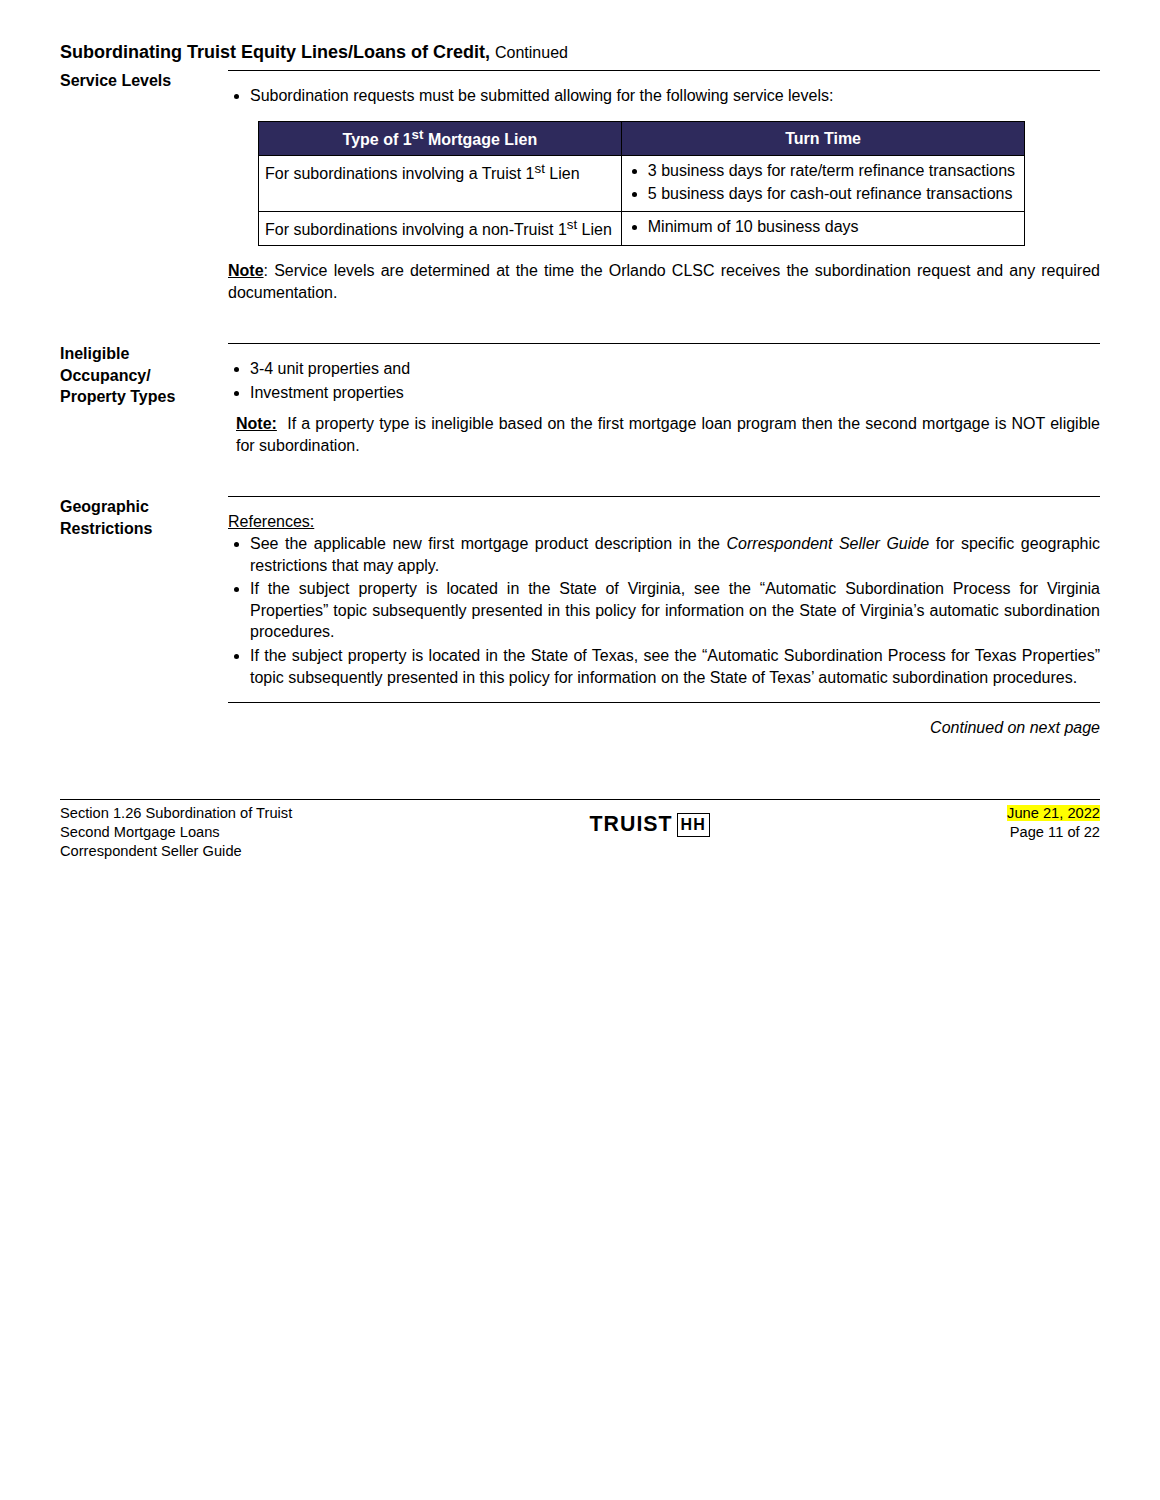Subordinating Truist Equity Lines/Loans of Credit, Continued
Service Levels
Subordination requests must be submitted allowing for the following service levels:
| Type of 1 st Mortgage Lien | Turn Time |
| --- | --- |
| For subordinations involving a Truist 1 st Lien | 3 business days for rate/term refinance transactions 5 business days for cash-out refinance transactions |
| For subordinations involving a non-Truist 1 st Lien | Minimum of 10 business days |
Note: Service levels are determined at the time the Orlando CLSC receives the subordination request and any required documentation.
Ineligible Occupancy/
Property Types
3-4 unit properties and
Investment properties
Note: If a property type is ineligible based on the first mortgage loan program then the second mortgage is NOT eligible for subordination.
Geographic Restrictions
References:
See the applicable new first mortgage product description in the Correspondent Seller Guide for specific geographic restrictions that may apply.
If the subject property is located in the State of Virginia, see the “Automatic Subordination Process for Virginia Properties” topic subsequently presented in this policy for information on the State of Virginia’s automatic subordination procedures.
If the subject property is located in the State of Texas, see the “Automatic Subordination Process for Texas Properties” topic subsequently presented in this policy for information on the State of Texas’ automatic subordination procedures.
Continued on next page
Section 1.26 Subordination of Truist
Second Mortgage Loans
Correspondent Seller Guide
TRUISTHH
June 21, 2022
Page 11 of 22